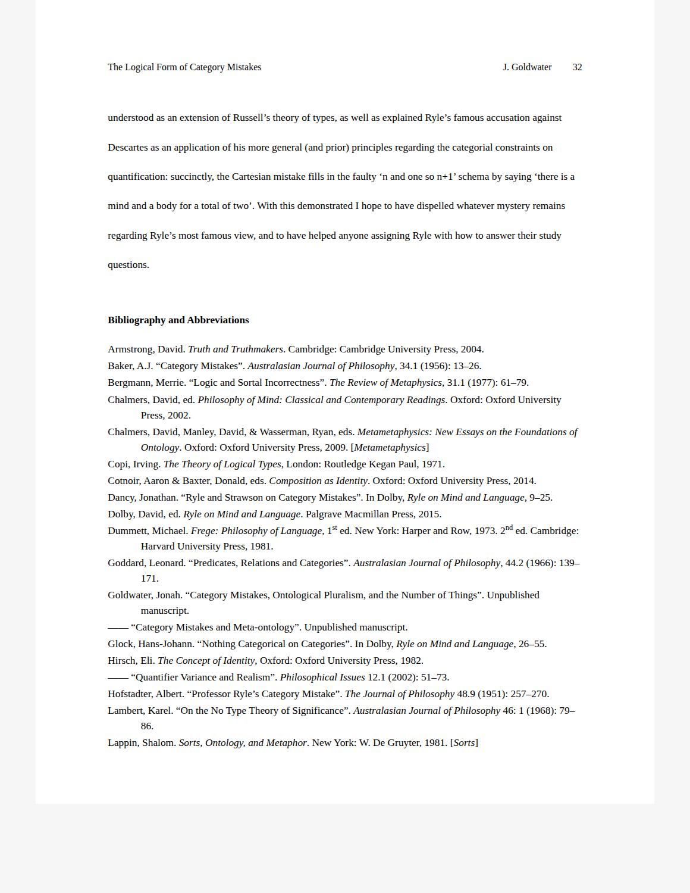The Logical Form of Category Mistakes J. Goldwater 32
understood as an extension of Russell’s theory of types, as well as explained Ryle’s famous accusation against Descartes as an application of his more general (and prior) principles regarding the categorial constraints on quantification: succinctly, the Cartesian mistake fills in the faulty ‘n and one so n+1’ schema by saying ‘there is a mind and a body for a total of two’. With this demonstrated I hope to have dispelled whatever mystery remains regarding Ryle’s most famous view, and to have helped anyone assigning Ryle with how to answer their study questions.
Bibliography and Abbreviations
Armstrong, David. Truth and Truthmakers. Cambridge: Cambridge University Press, 2004.
Baker, A.J. “Category Mistakes”. Australasian Journal of Philosophy, 34.1 (1956): 13–26.
Bergmann, Merrie. “Logic and Sortal Incorrectness”. The Review of Metaphysics, 31.1 (1977): 61–79.
Chalmers, David, ed. Philosophy of Mind: Classical and Contemporary Readings. Oxford: Oxford University Press, 2002.
Chalmers, David, Manley, David, & Wasserman, Ryan, eds. Metametaphysics: New Essays on the Foundations of Ontology. Oxford: Oxford University Press, 2009. [Metametaphysics]
Copi, Irving. The Theory of Logical Types, London: Routledge Kegan Paul, 1971.
Cotnoir, Aaron & Baxter, Donald, eds. Composition as Identity. Oxford: Oxford University Press, 2014.
Dancy, Jonathan. “Ryle and Strawson on Category Mistakes”. In Dolby, Ryle on Mind and Language, 9–25.
Dolby, David, ed. Ryle on Mind and Language. Palgrave Macmillan Press, 2015.
Dummett, Michael. Frege: Philosophy of Language, 1st ed. New York: Harper and Row, 1973. 2nd ed. Cambridge: Harvard University Press, 1981.
Goddard, Leonard. “Predicates, Relations and Categories”. Australasian Journal of Philosophy, 44.2 (1966): 139–171.
Goldwater, Jonah. “Category Mistakes, Ontological Pluralism, and the Number of Things”. Unpublished manuscript.
—— “Category Mistakes and Meta-ontology”. Unpublished manuscript.
Glock, Hans-Johann. “Nothing Categorical on Categories”. In Dolby, Ryle on Mind and Language, 26–55.
Hirsch, Eli. The Concept of Identity, Oxford: Oxford University Press, 1982.
—— “Quantifier Variance and Realism”. Philosophical Issues 12.1 (2002): 51–73.
Hofstadter, Albert. “Professor Ryle’s Category Mistake”. The Journal of Philosophy 48.9 (1951): 257–270.
Lambert, Karel. “On the No Type Theory of Significance”. Australasian Journal of Philosophy 46: 1 (1968): 79–86.
Lappin, Shalom. Sorts, Ontology, and Metaphor. New York: W. De Gruyter, 1981. [Sorts]